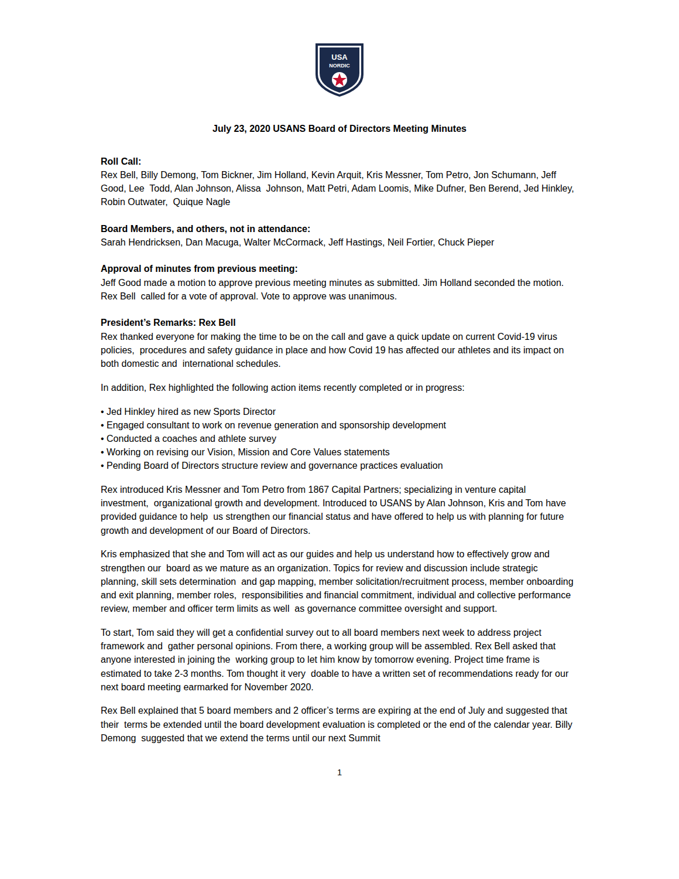USA NORDIC
July 23, 2020 USANS Board of Directors Meeting Minutes
Roll Call:
Rex Bell, Billy Demong, Tom Bickner, Jim Holland, Kevin Arquit, Kris Messner, Tom Petro, Jon Schumann, Jeff Good, Lee Todd, Alan Johnson, Alissa Johnson, Matt Petri, Adam Loomis, Mike Dufner, Ben Berend, Jed Hinkley, Robin Outwater, Quique Nagle
Board Members, and others, not in attendance:
Sarah Hendricksen, Dan Macuga, Walter McCormack, Jeff Hastings, Neil Fortier, Chuck Pieper
Approval of minutes from previous meeting:
Jeff Good made a motion to approve previous meeting minutes as submitted. Jim Holland seconded the motion. Rex Bell called for a vote of approval. Vote to approve was unanimous.
President’s Remarks: Rex Bell
Rex thanked everyone for making the time to be on the call and gave a quick update on current Covid-19 virus policies, procedures and safety guidance in place and how Covid 19 has affected our athletes and its impact on both domestic and international schedules.
In addition, Rex highlighted the following action items recently completed or in progress:
Jed Hinkley hired as new Sports Director
Engaged consultant to work on revenue generation and sponsorship development
Conducted a coaches and athlete survey
Working on revising our Vision, Mission and Core Values statements
Pending Board of Directors structure review and governance practices evaluation
Rex introduced Kris Messner and Tom Petro from 1867 Capital Partners; specializing in venture capital investment, organizational growth and development. Introduced to USANS by Alan Johnson, Kris and Tom have provided guidance to help us strengthen our financial status and have offered to help us with planning for future growth and development of our Board of Directors.
Kris emphasized that she and Tom will act as our guides and help us understand how to effectively grow and strengthen our board as we mature as an organization. Topics for review and discussion include strategic planning, skill sets determination and gap mapping, member solicitation/recruitment process, member onboarding and exit planning, member roles, responsibilities and financial commitment, individual and collective performance review, member and officer term limits as well as governance committee oversight and support.
To start, Tom said they will get a confidential survey out to all board members next week to address project framework and gather personal opinions. From there, a working group will be assembled. Rex Bell asked that anyone interested in joining the working group to let him know by tomorrow evening. Project time frame is estimated to take 2-3 months. Tom thought it very doable to have a written set of recommendations ready for our next board meeting earmarked for November 2020.
Rex Bell explained that 5 board members and 2 officer’s terms are expiring at the end of July and suggested that their terms be extended until the board development evaluation is completed or the end of the calendar year. Billy Demong suggested that we extend the terms until our next Summit
1